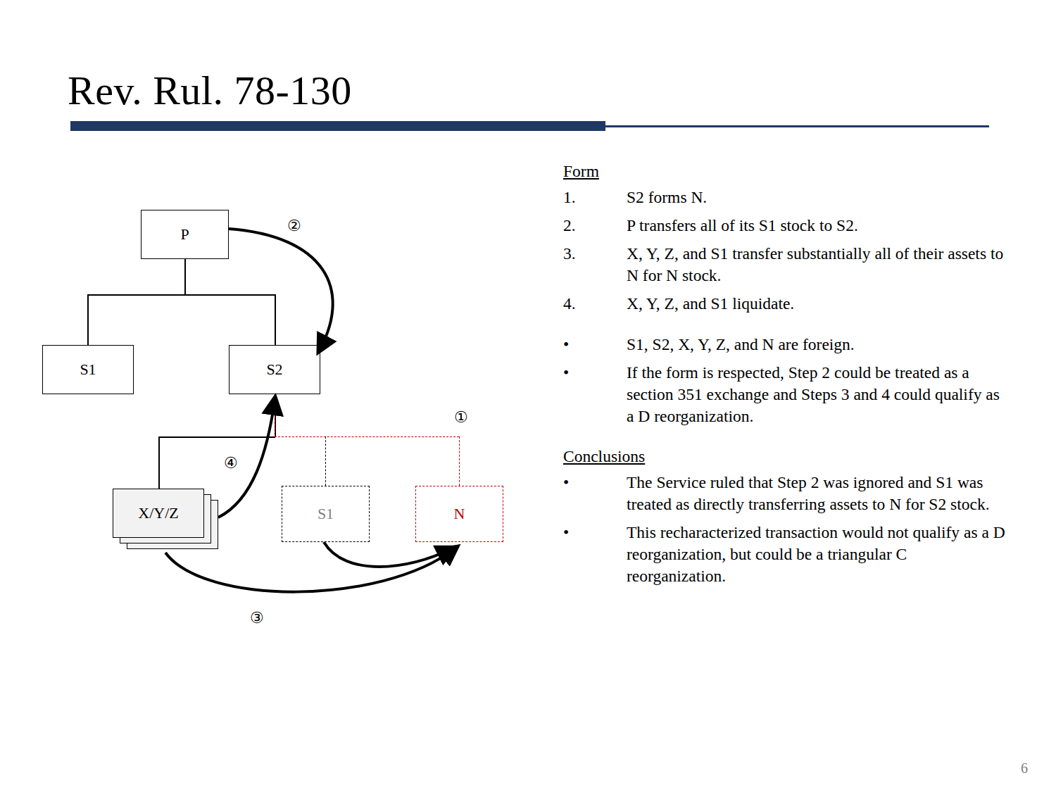Rev. Rul. 78-130
Form
1. S2 forms N.
2. P transfers all of its S1 stock to S2.
3. X, Y, Z, and S1 transfer substantially all of their assets to N for N stock.
4. X, Y, Z, and S1 liquidate.
•S1, S2, X, Y, Z, and N are foreign.
•If the form is respected, Step 2 could be treated as a section 351 exchange and Steps 3 and 4 could qualify as a D reorganization.
Conclusions
•The Service ruled that Step 2 was ignored and S1 was treated as directly transferring assets to N for S2 stock.
•This recharacterized transaction would not qualify as a D reorganization, but could be a triangular C reorganization.
P
S1
S2
X/Y/Z
S1
N
②
①
④
③
6